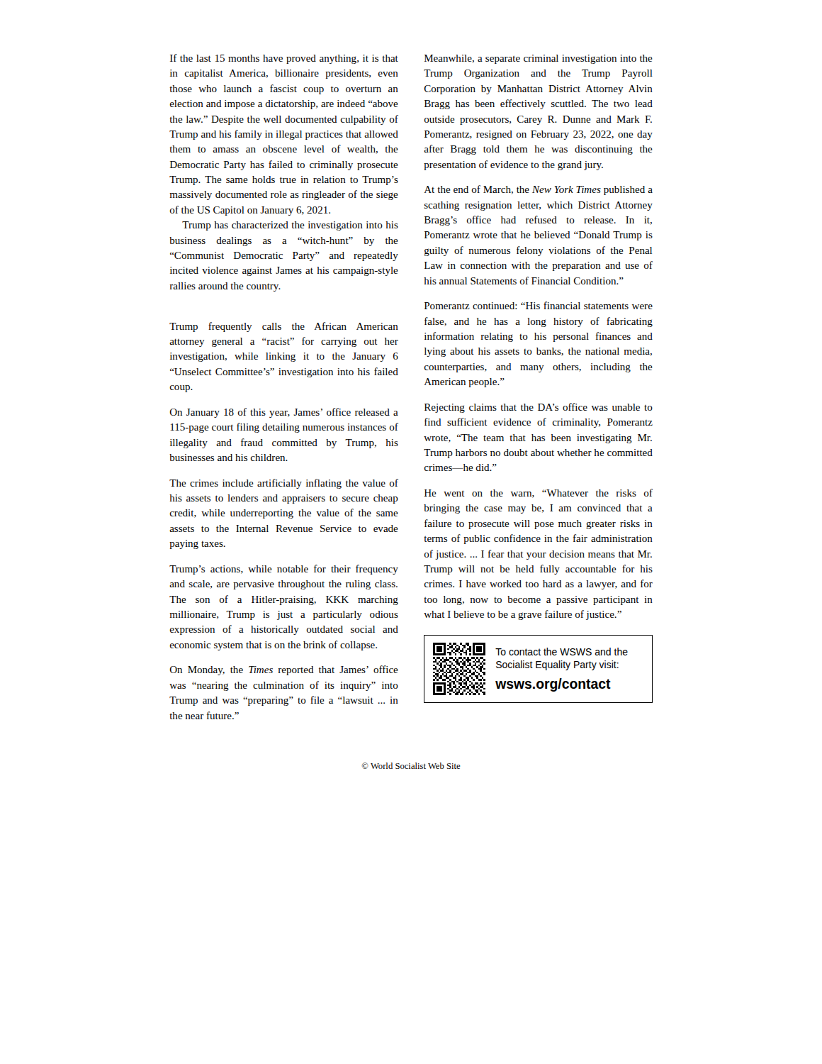If the last 15 months have proved anything, it is that in capitalist America, billionaire presidents, even those who launch a fascist coup to overturn an election and impose a dictatorship, are indeed “above the law.” Despite the well documented culpability of Trump and his family in illegal practices that allowed them to amass an obscene level of wealth, the Democratic Party has failed to criminally prosecute Trump. The same holds true in relation to Trump’s massively documented role as ringleader of the siege of the US Capitol on January 6, 2021.
Trump has characterized the investigation into his business dealings as a “witch-hunt” by the “Communist Democratic Party” and repeatedly incited violence against James at his campaign-style rallies around the country.
Trump frequently calls the African American attorney general a “racist” for carrying out her investigation, while linking it to the January 6 “Unselect Committee’s” investigation into his failed coup.
On January 18 of this year, James’ office released a 115-page court filing detailing numerous instances of illegality and fraud committed by Trump, his businesses and his children.
The crimes include artificially inflating the value of his assets to lenders and appraisers to secure cheap credit, while underreporting the value of the same assets to the Internal Revenue Service to evade paying taxes.
Trump’s actions, while notable for their frequency and scale, are pervasive throughout the ruling class. The son of a Hitler-praising, KKK marching millionaire, Trump is just a particularly odious expression of a historically outdated social and economic system that is on the brink of collapse.
On Monday, the Times reported that James’ office was “nearing the culmination of its inquiry” into Trump and was “preparing” to file a “lawsuit ... in the near future.”
Meanwhile, a separate criminal investigation into the Trump Organization and the Trump Payroll Corporation by Manhattan District Attorney Alvin Bragg has been effectively scuttled. The two lead outside prosecutors, Carey R. Dunne and Mark F. Pomerantz, resigned on February 23, 2022, one day after Bragg told them he was discontinuing the presentation of evidence to the grand jury.
At the end of March, the New York Times published a scathing resignation letter, which District Attorney Bragg’s office had refused to release. In it, Pomerantz wrote that he believed “Donald Trump is guilty of numerous felony violations of the Penal Law in connection with the preparation and use of his annual Statements of Financial Condition.”
Pomerantz continued: “His financial statements were false, and he has a long history of fabricating information relating to his personal finances and lying about his assets to banks, the national media, counterparties, and many others, including the American people.”
Rejecting claims that the DA’s office was unable to find sufficient evidence of criminality, Pomerantz wrote, “The team that has been investigating Mr. Trump harbors no doubt about whether he committed crimes—he did.”
He went on the warn, “Whatever the risks of bringing the case may be, I am convinced that a failure to prosecute will pose much greater risks in terms of public confidence in the fair administration of justice. ... I fear that your decision means that Mr. Trump will not be held fully accountable for his crimes. I have worked too hard as a lawyer, and for too long, now to become a passive participant in what I believe to be a grave failure of justice.”
To contact the WSWS and the
Socialist Equality Party visit: wsws.org/contact
© World Socialist Web Site